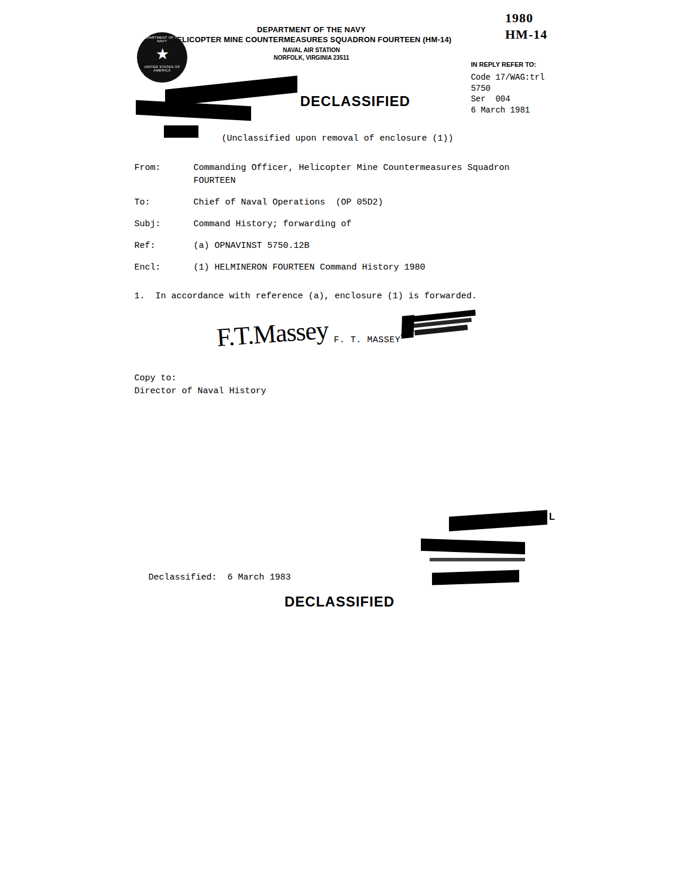1980
HM-14
DEPARTMENT OF THE NAVY ★ UNITED STATES OF AMERICA
DEPARTMENT OF THE NAVY
HELICOPTER MINE COUNTERMEASURES SQUADRON FOURTEEN (HM-14)
NAVAL AIR STATION
NORFOLK, VIRGINIA 23511
IN REPLY REFER TO:
Code 17/WAG:trl
5750
Ser 004
6 March 1981
DECLASSIFIED
(Unclassified upon removal of enclosure (1))
| From: | Commanding Officer, Helicopter Mine Countermeasures Squadron FOURTEEN |
| To: | Chief of Naval Operations (OP 05D2) |
| Subj: | Command History; forwarding of |
| Ref: | (a) OPNAVINST 5750.12B |
| Encl: | (1) HELMINERON FOURTEEN Command History 1980 |
1. In accordance with reference (a), enclosure (1) is forwarded.
F.T.Massey
F. T. MASSEY/
Copy to:
Director of Naval History
L
Declassified: 6 March 1983
DECLASSIFIED